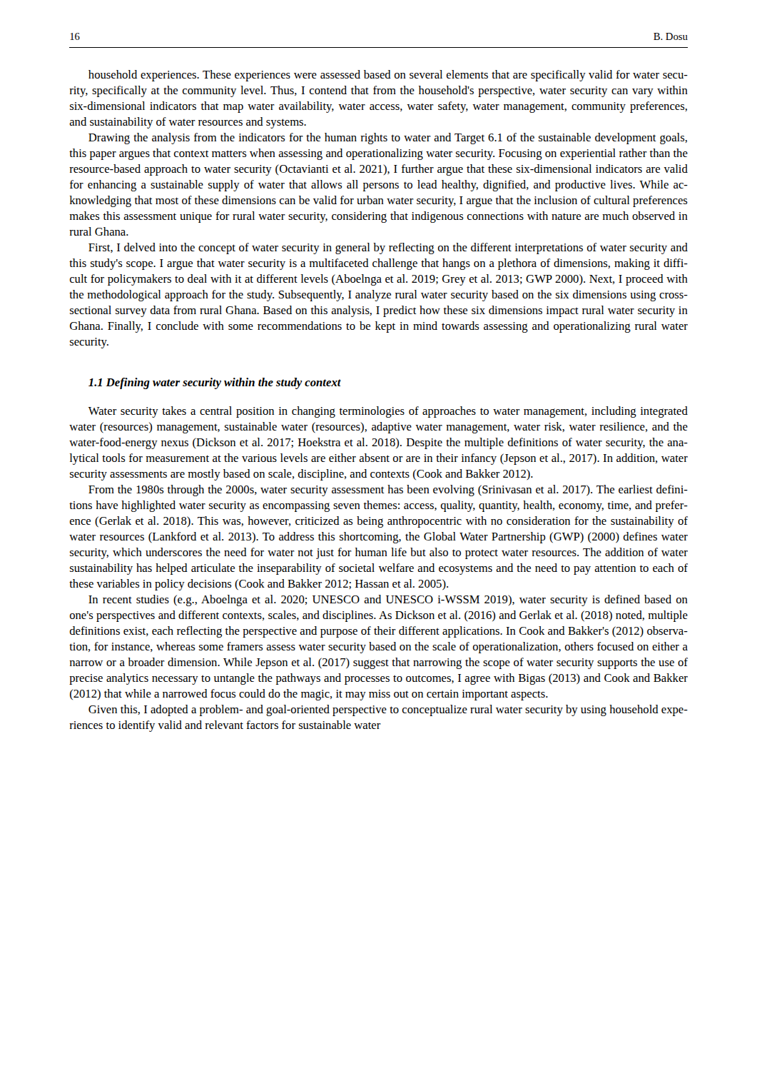16 B. Dosu
household experiences. These experiences were assessed based on several elements that are specifically valid for water security, specifically at the community level. Thus, I contend that from the household's perspective, water security can vary within six-dimensional indicators that map water availability, water access, water safety, water management, community preferences, and sustainability of water resources and systems.
Drawing the analysis from the indicators for the human rights to water and Target 6.1 of the sustainable development goals, this paper argues that context matters when assessing and operationalizing water security. Focusing on experiential rather than the resource-based approach to water security (Octavianti et al. 2021), I further argue that these six-dimensional indicators are valid for enhancing a sustainable supply of water that allows all persons to lead healthy, dignified, and productive lives. While acknowledging that most of these dimensions can be valid for urban water security, I argue that the inclusion of cultural preferences makes this assessment unique for rural water security, considering that indigenous connections with nature are much observed in rural Ghana.
First, I delved into the concept of water security in general by reflecting on the different interpretations of water security and this study's scope. I argue that water security is a multifaceted challenge that hangs on a plethora of dimensions, making it difficult for policymakers to deal with it at different levels (Aboelnga et al. 2019; Grey et al. 2013; GWP 2000). Next, I proceed with the methodological approach for the study. Subsequently, I analyze rural water security based on the six dimensions using cross-sectional survey data from rural Ghana. Based on this analysis, I predict how these six dimensions impact rural water security in Ghana. Finally, I conclude with some recommendations to be kept in mind towards assessing and operationalizing rural water security.
1.1 Defining water security within the study context
Water security takes a central position in changing terminologies of approaches to water management, including integrated water (resources) management, sustainable water (resources), adaptive water management, water risk, water resilience, and the water-food-energy nexus (Dickson et al. 2017; Hoekstra et al. 2018). Despite the multiple definitions of water security, the analytical tools for measurement at the various levels are either absent or are in their infancy (Jepson et al., 2017). In addition, water security assessments are mostly based on scale, discipline, and contexts (Cook and Bakker 2012).
From the 1980s through the 2000s, water security assessment has been evolving (Srinivasan et al. 2017). The earliest definitions have highlighted water security as encompassing seven themes: access, quality, quantity, health, economy, time, and preference (Gerlak et al. 2018). This was, however, criticized as being anthropocentric with no consideration for the sustainability of water resources (Lankford et al. 2013). To address this shortcoming, the Global Water Partnership (GWP) (2000) defines water security, which underscores the need for water not just for human life but also to protect water resources. The addition of water sustainability has helped articulate the inseparability of societal welfare and ecosystems and the need to pay attention to each of these variables in policy decisions (Cook and Bakker 2012; Hassan et al. 2005).
In recent studies (e.g., Aboelnga et al. 2020; UNESCO and UNESCO i-WSSM 2019), water security is defined based on one's perspectives and different contexts, scales, and disciplines. As Dickson et al. (2016) and Gerlak et al. (2018) noted, multiple definitions exist, each reflecting the perspective and purpose of their different applications. In Cook and Bakker's (2012) observation, for instance, whereas some framers assess water security based on the scale of operationalization, others focused on either a narrow or a broader dimension. While Jepson et al. (2017) suggest that narrowing the scope of water security supports the use of precise analytics necessary to untangle the pathways and processes to outcomes, I agree with Bigas (2013) and Cook and Bakker (2012) that while a narrowed focus could do the magic, it may miss out on certain important aspects.
Given this, I adopted a problem- and goal-oriented perspective to conceptualize rural water security by using household experiences to identify valid and relevant factors for sustainable water